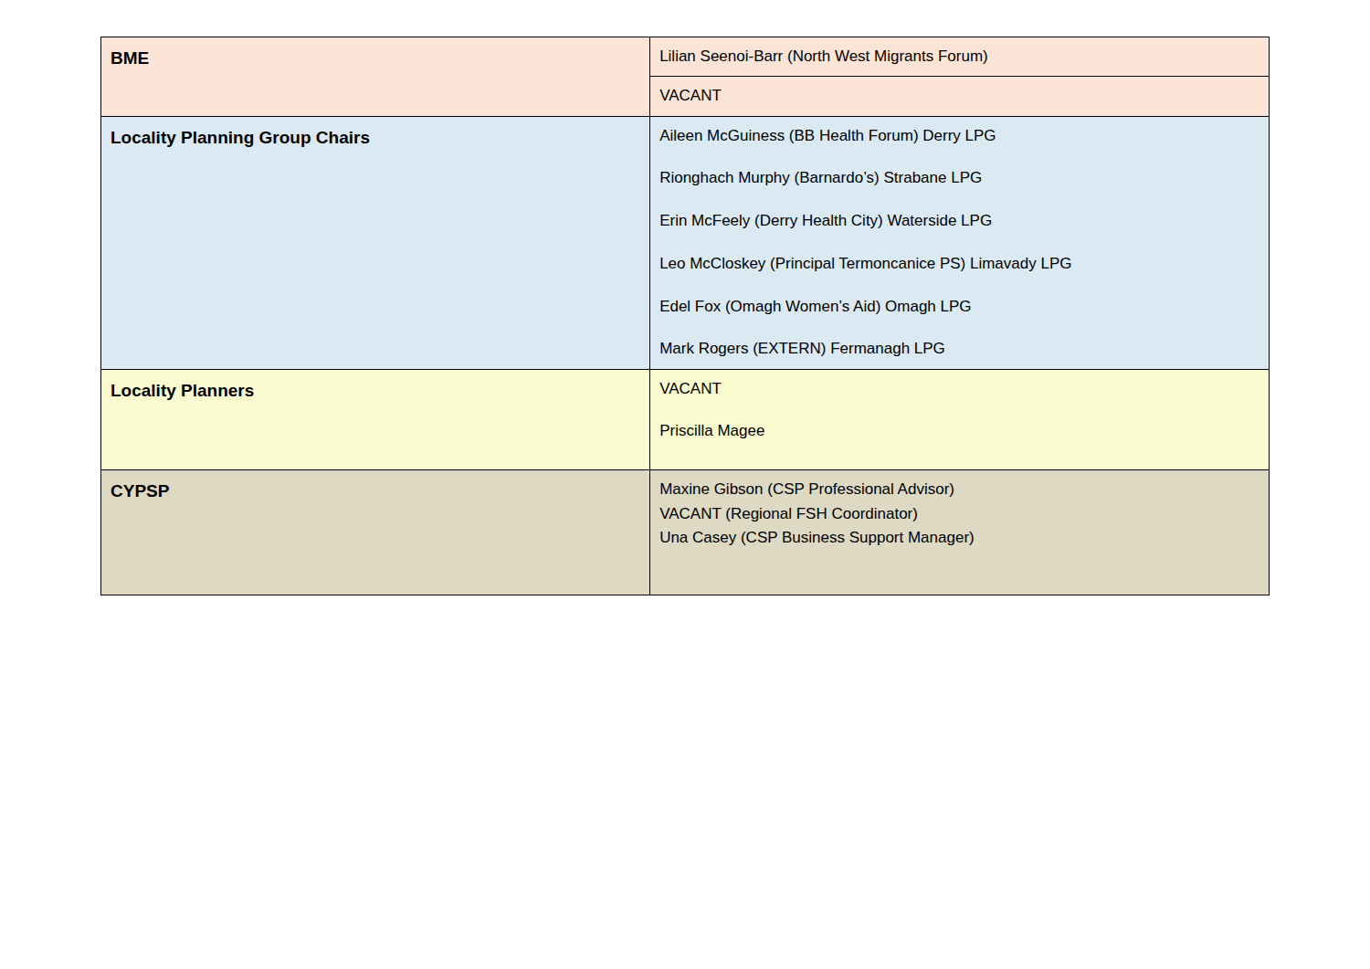| BME | Lilian Seenoi-Barr (North West Migrants Forum) |
| VACANT |
| Locality Planning Group Chairs | Aileen McGuiness (BB Health Forum) Derry LPG Rionghach Murphy (Barnardo’s) Strabane LPG Erin McFeely (Derry Health City) Waterside LPG Leo McCloskey (Principal Termoncanice PS) Limavady LPG Edel Fox (Omagh Women’s Aid) Omagh LPG Mark Rogers (EXTERN) Fermanagh LPG |
| Locality Planners | VACANT Priscilla Magee |
| CYPSP | Maxine Gibson (CSP Professional Advisor) VACANT (Regional FSH Coordinator) Una Casey (CSP Business Support Manager) |